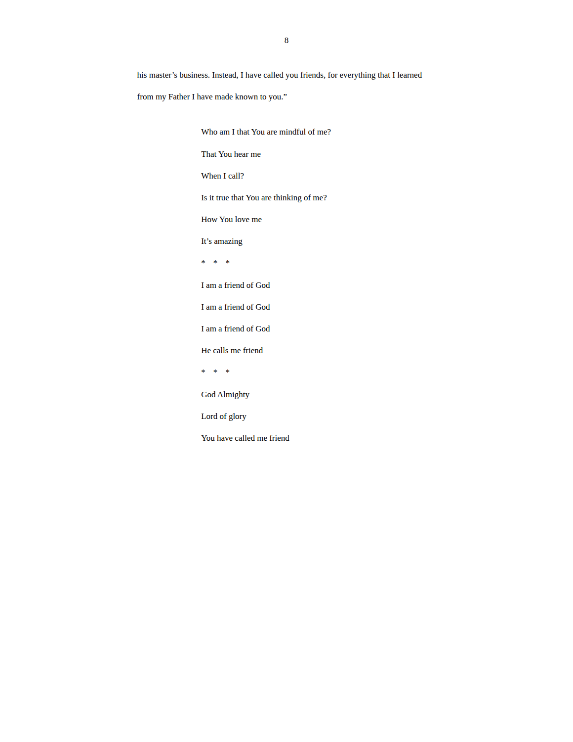8
his master’s business. Instead, I have called you friends, for everything that I learned from my Father I have made known to you.”
Who am I that You are mindful of me?
That You hear me
When I call?
Is it true that You are thinking of me?
How You love me
It’s amazing
* * *
I am a friend of God
I am a friend of God
I am a friend of God
He calls me friend
* * *
God Almighty
Lord of glory
You have called me friend